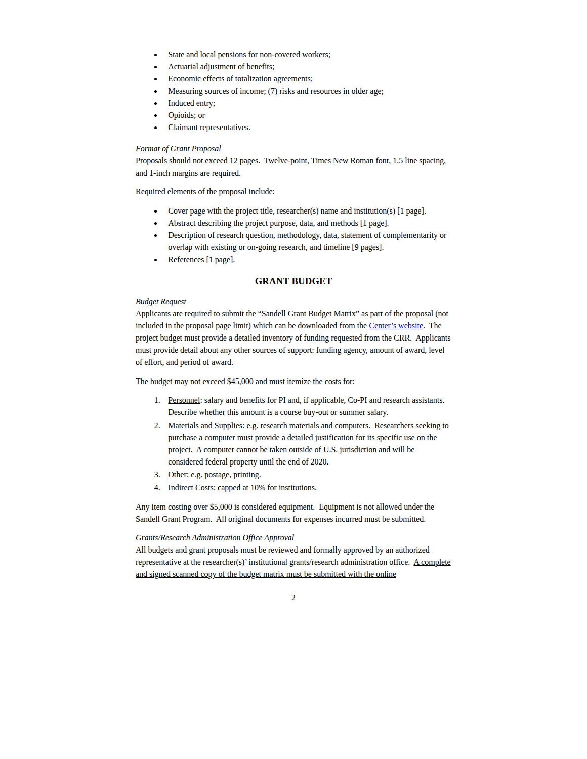State and local pensions for non-covered workers;
Actuarial adjustment of benefits;
Economic effects of totalization agreements;
Measuring sources of income; (7) risks and resources in older age;
Induced entry;
Opioids; or
Claimant representatives.
Format of Grant Proposal
Proposals should not exceed 12 pages. Twelve-point, Times New Roman font, 1.5 line spacing, and 1-inch margins are required.
Required elements of the proposal include:
Cover page with the project title, researcher(s) name and institution(s) [1 page].
Abstract describing the project purpose, data, and methods [1 page].
Description of research question, methodology, data, statement of complementarity or overlap with existing or on-going research, and timeline [9 pages].
References [1 page].
GRANT BUDGET
Budget Request
Applicants are required to submit the “Sandell Grant Budget Matrix” as part of the proposal (not included in the proposal page limit) which can be downloaded from the Center’s website. The project budget must provide a detailed inventory of funding requested from the CRR. Applicants must provide detail about any other sources of support: funding agency, amount of award, level of effort, and period of award.
The budget may not exceed $45,000 and must itemize the costs for:
Personnel: salary and benefits for PI and, if applicable, Co-PI and research assistants. Describe whether this amount is a course buy-out or summer salary.
Materials and Supplies: e.g. research materials and computers. Researchers seeking to purchase a computer must provide a detailed justification for its specific use on the project. A computer cannot be taken outside of U.S. jurisdiction and will be considered federal property until the end of 2020.
Other: e.g. postage, printing.
Indirect Costs: capped at 10% for institutions.
Any item costing over $5,000 is considered equipment. Equipment is not allowed under the Sandell Grant Program. All original documents for expenses incurred must be submitted.
Grants/Research Administration Office Approval
All budgets and grant proposals must be reviewed and formally approved by an authorized representative at the researcher(s)’ institutional grants/research administration office. A complete and signed scanned copy of the budget matrix must be submitted with the online
2